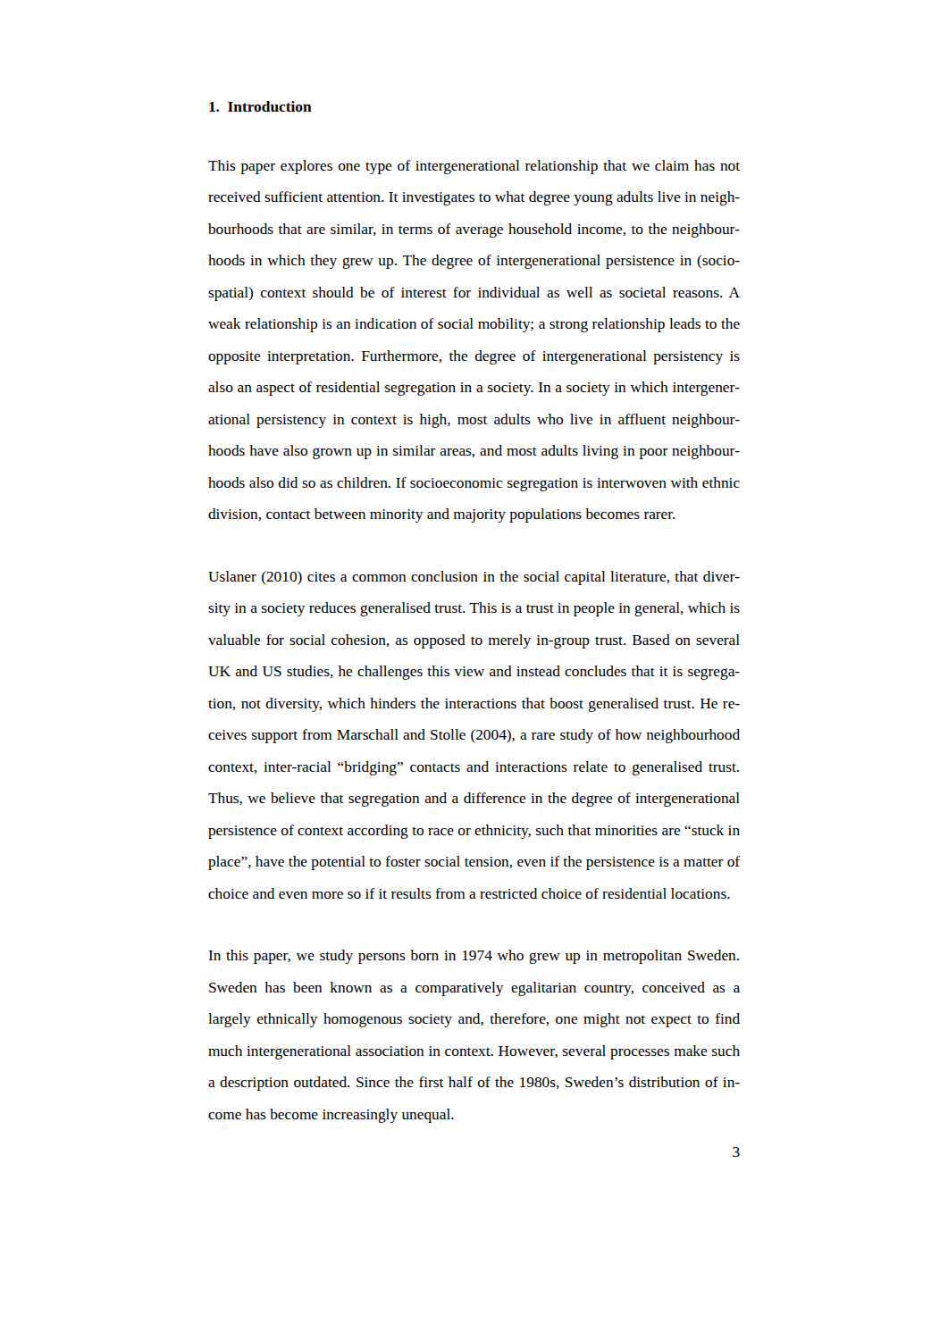1. Introduction
This paper explores one type of intergenerational relationship that we claim has not received sufficient attention. It investigates to what degree young adults live in neighbourhoods that are similar, in terms of average household income, to the neighbourhoods in which they grew up. The degree of intergenerational persistence in (socio-spatial) context should be of interest for individual as well as societal reasons. A weak relationship is an indication of social mobility; a strong relationship leads to the opposite interpretation. Furthermore, the degree of intergenerational persistency is also an aspect of residential segregation in a society. In a society in which intergenerational persistency in context is high, most adults who live in affluent neighbourhoods have also grown up in similar areas, and most adults living in poor neighbourhoods also did so as children. If socioeconomic segregation is interwoven with ethnic division, contact between minority and majority populations becomes rarer.
Uslaner (2010) cites a common conclusion in the social capital literature, that diversity in a society reduces generalised trust. This is a trust in people in general, which is valuable for social cohesion, as opposed to merely in-group trust. Based on several UK and US studies, he challenges this view and instead concludes that it is segregation, not diversity, which hinders the interactions that boost generalised trust. He receives support from Marschall and Stolle (2004), a rare study of how neighbourhood context, inter-racial “bridging” contacts and interactions relate to generalised trust. Thus, we believe that segregation and a difference in the degree of intergenerational persistence of context according to race or ethnicity, such that minorities are “stuck in place”, have the potential to foster social tension, even if the persistence is a matter of choice and even more so if it results from a restricted choice of residential locations.
In this paper, we study persons born in 1974 who grew up in metropolitan Sweden. Sweden has been known as a comparatively egalitarian country, conceived as a largely ethnically homogenous society and, therefore, one might not expect to find much intergenerational association in context. However, several processes make such a description outdated. Since the first half of the 1980s, Sweden’s distribution of income has become increasingly unequal.
3